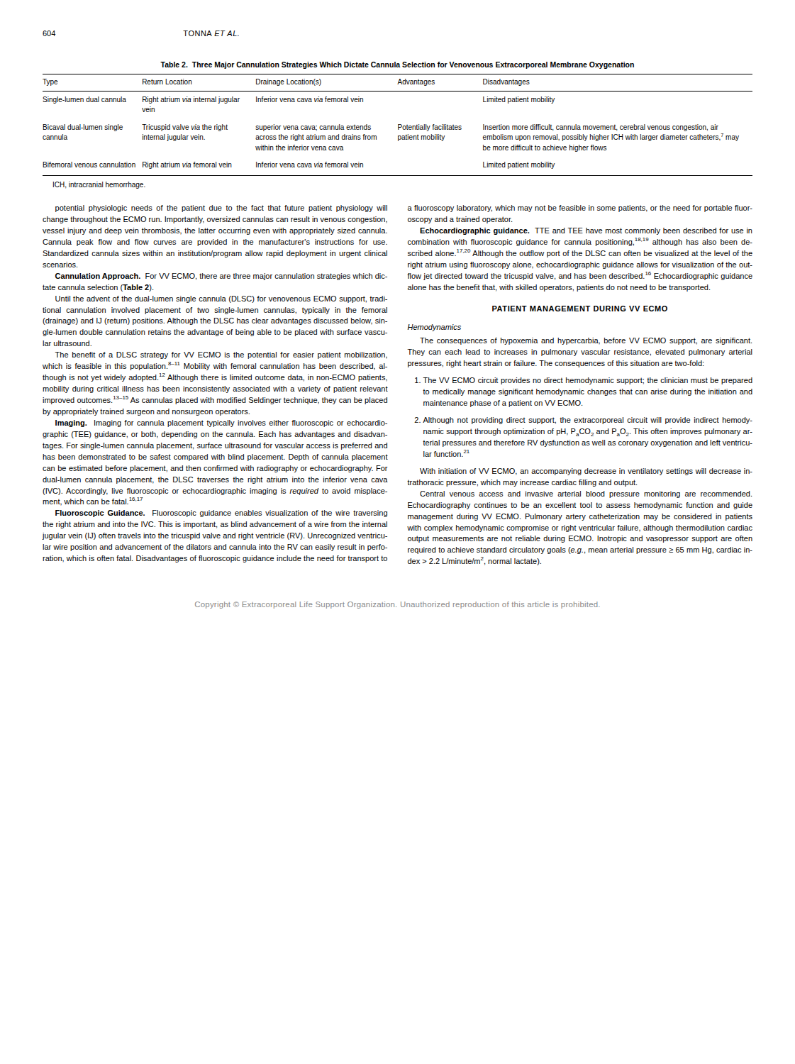604 TONNA ET AL.
Table 2. Three Major Cannulation Strategies Which Dictate Cannula Selection for Venovenous Extracorporeal Membrane Oxygenation
| Type | Return Location | Drainage Location(s) | Advantages | Disadvantages |
| --- | --- | --- | --- | --- |
| Single-lumen dual cannula | Right atrium via internal jugular vein | Inferior vena cava via femoral vein | | Limited patient mobility |
| Bicaval dual-lumen single cannula | Tricuspid valve via the right internal jugular vein. | superior vena cava; cannula extends across the right atrium and drains from within the inferior vena cava | Potentially facilitates patient mobility | Insertion more difficult, cannula movement, cerebral venous congestion, air embolism upon removal, possibly higher ICH with larger diameter catheters, 7 may be more difficult to achieve higher flows |
| Bifemoral venous cannulation | Right atrium via femoral vein | Inferior vena cava via femoral vein | | Limited patient mobility |
ICH, intracranial hemorrhage.
potential physiologic needs of the patient due to the fact that future patient physiology will change throughout the ECMO run. Importantly, oversized cannulas can result in venous congestion, vessel injury and deep vein thrombosis, the latter occurring even with appropriately sized cannula. Cannula peak flow and flow curves are provided in the manufacturer's instructions for use. Standardized cannula sizes within an institution/program allow rapid deployment in urgent clinical scenarios.
Cannulation Approach. For VV ECMO, there are three major cannulation strategies which dictate cannula selection (Table 2).
Until the advent of the dual-lumen single cannula (DLSC) for venovenous ECMO support, traditional cannulation involved placement of two single-lumen cannulas, typically in the femoral (drainage) and IJ (return) positions. Although the DLSC has clear advantages discussed below, single-lumen double cannulation retains the advantage of being able to be placed with surface vascular ultrasound.
The benefit of a DLSC strategy for VV ECMO is the potential for easier patient mobilization, which is feasible in this population.8–11 Mobility with femoral cannulation has been described, although is not yet widely adopted.12 Although there is limited outcome data, in non-ECMO patients, mobility during critical illness has been inconsistently associated with a variety of patient relevant improved outcomes.13–15 As cannulas placed with modified Seldinger technique, they can be placed by appropriately trained surgeon and nonsurgeon operators.
Imaging. Imaging for cannula placement typically involves either fluoroscopic or echocardiographic (TEE) guidance, or both, depending on the cannula. Each has advantages and disadvantages. For single-lumen cannula placement, surface ultrasound for vascular access is preferred and has been demonstrated to be safest compared with blind placement. Depth of cannula placement can be estimated before placement, and then confirmed with radiography or echocardiography. For dual-lumen cannula placement, the DLSC traverses the right atrium into the inferior vena cava (IVC). Accordingly, live fluoroscopic or echocardiographic imaging is required to avoid misplacement, which can be fatal.16,17
Fluoroscopic Guidance. Fluoroscopic guidance enables visualization of the wire traversing the right atrium and into the IVC. This is important, as blind advancement of a wire from the internal jugular vein (IJ) often travels into the tricuspid valve and right ventricle (RV). Unrecognized ventricular wire position and advancement of the dilators and cannula into the RV can easily result in perforation, which is often fatal. Disadvantages of fluoroscopic guidance include the need for transport to a fluoroscopy laboratory, which may not be feasible in some patients, or the need for portable fluoroscopy and a trained operator.
Echocardiographic guidance. TTE and TEE have most commonly been described for use in combination with fluoroscopic guidance for cannula positioning,18,19 although has also been described alone.17,20 Although the outflow port of the DLSC can often be visualized at the level of the right atrium using fluoroscopy alone, echocardiographic guidance allows for visualization of the outflow jet directed toward the tricuspid valve, and has been described.16 Echocardiographic guidance alone has the benefit that, with skilled operators, patients do not need to be transported.
Patient Management During VV ECMO
Hemodynamics
The consequences of hypoxemia and hypercarbia, before VV ECMO support, are significant. They can each lead to increases in pulmonary vascular resistance, elevated pulmonary arterial pressures, right heart strain or failure. The consequences of this situation are two-fold:
The VV ECMO circuit provides no direct hemodynamic support; the clinician must be prepared to medically manage significant hemodynamic changes that can arise during the initiation and maintenance phase of a patient on VV ECMO.
Although not providing direct support, the extracorporeal circuit will provide indirect hemodynamic support through optimization of pH, PaCO2 and PaO2. This often improves pulmonary arterial pressures and therefore RV dysfunction as well as coronary oxygenation and left ventricular function.21
With initiation of VV ECMO, an accompanying decrease in ventilatory settings will decrease intrathoracic pressure, which may increase cardiac filling and output.
Central venous access and invasive arterial blood pressure monitoring are recommended. Echocardiography continues to be an excellent tool to assess hemodynamic function and guide management during VV ECMO. Pulmonary artery catheterization may be considered in patients with complex hemodynamic compromise or right ventricular failure, although thermodilution cardiac output measurements are not reliable during ECMO. Inotropic and vasopressor support are often required to achieve standard circulatory goals (e.g., mean arterial pressure ≥ 65 mm Hg, cardiac index > 2.2 L/minute/m2, normal lactate).
Copyright © Extracorporeal Life Support Organization. Unauthorized reproduction of this article is prohibited.